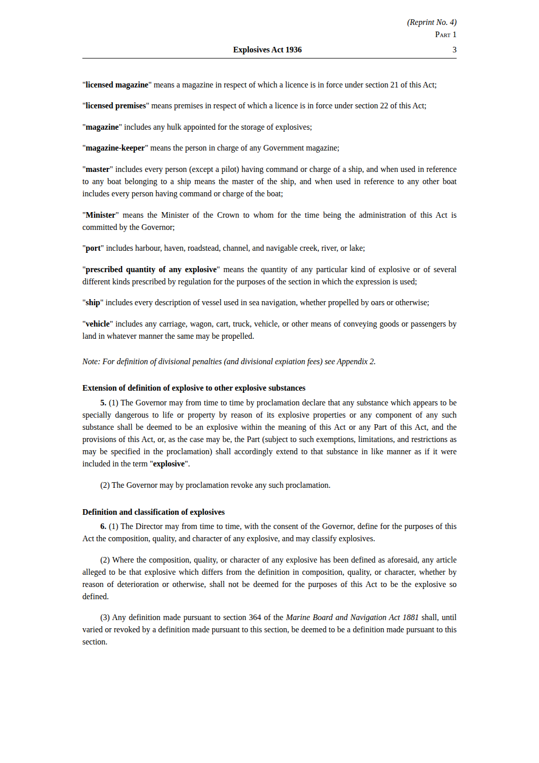(Reprint No. 4)
Part 1
Explosives Act 1936
3
"licensed magazine" means a magazine in respect of which a licence is in force under section 21 of this Act;
"licensed premises" means premises in respect of which a licence is in force under section 22 of this Act;
"magazine" includes any hulk appointed for the storage of explosives;
"magazine-keeper" means the person in charge of any Government magazine;
"master" includes every person (except a pilot) having command or charge of a ship, and when used in reference to any boat belonging to a ship means the master of the ship, and when used in reference to any other boat includes every person having command or charge of the boat;
"Minister" means the Minister of the Crown to whom for the time being the administration of this Act is committed by the Governor;
"port" includes harbour, haven, roadstead, channel, and navigable creek, river, or lake;
"prescribed quantity of any explosive" means the quantity of any particular kind of explosive or of several different kinds prescribed by regulation for the purposes of the section in which the expression is used;
"ship" includes every description of vessel used in sea navigation, whether propelled by oars or otherwise;
"vehicle" includes any carriage, wagon, cart, truck, vehicle, or other means of conveying goods or passengers by land in whatever manner the same may be propelled.
Note: For definition of divisional penalties (and divisional expiation fees) see Appendix 2.
Extension of definition of explosive to other explosive substances
5. (1) The Governor may from time to time by proclamation declare that any substance which appears to be specially dangerous to life or property by reason of its explosive properties or any component of any such substance shall be deemed to be an explosive within the meaning of this Act or any Part of this Act, and the provisions of this Act, or, as the case may be, the Part (subject to such exemptions, limitations, and restrictions as may be specified in the proclamation) shall accordingly extend to that substance in like manner as if it were included in the term "explosive".
(2) The Governor may by proclamation revoke any such proclamation.
Definition and classification of explosives
6. (1) The Director may from time to time, with the consent of the Governor, define for the purposes of this Act the composition, quality, and character of any explosive, and may classify explosives.
(2) Where the composition, quality, or character of any explosive has been defined as aforesaid, any article alleged to be that explosive which differs from the definition in composition, quality, or character, whether by reason of deterioration or otherwise, shall not be deemed for the purposes of this Act to be the explosive so defined.
(3) Any definition made pursuant to section 364 of the Marine Board and Navigation Act 1881 shall, until varied or revoked by a definition made pursuant to this section, be deemed to be a definition made pursuant to this section.